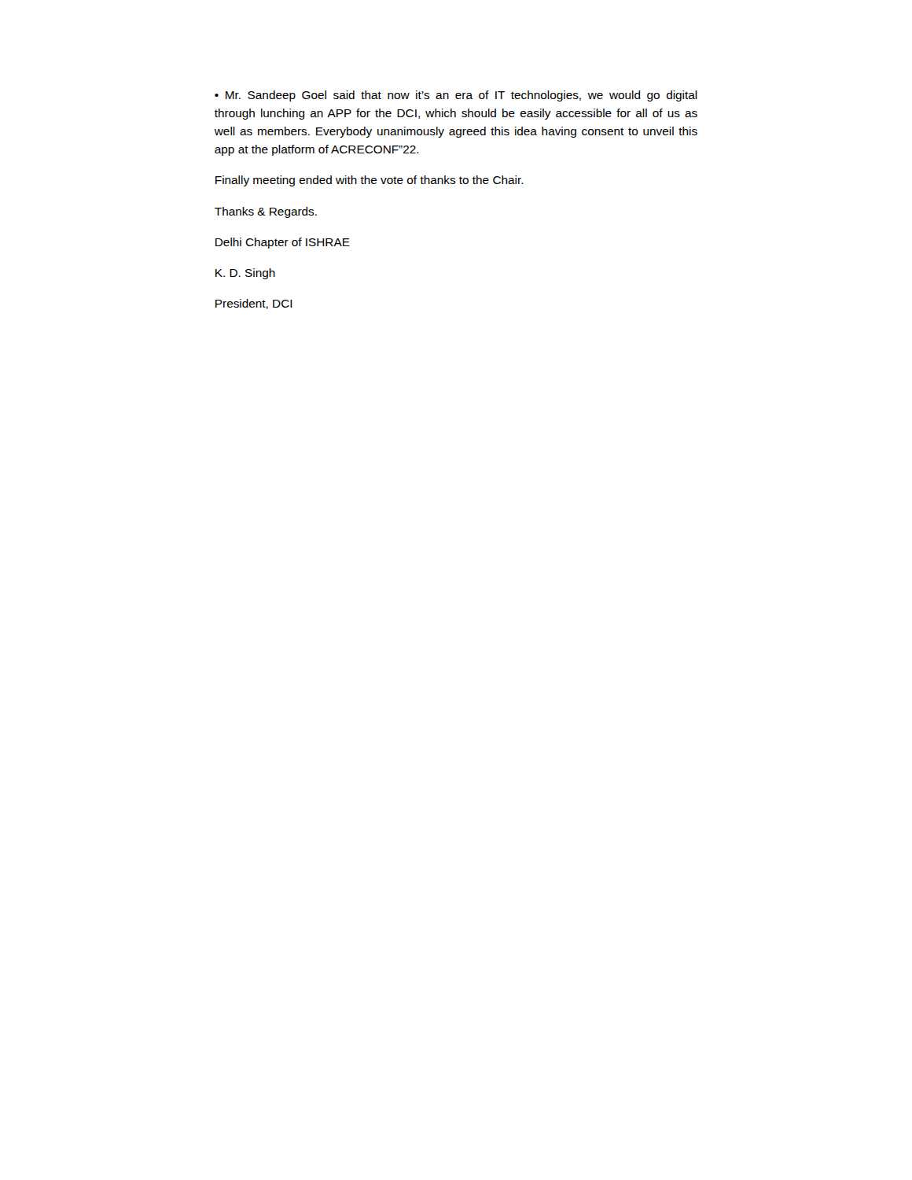• Mr. Sandeep Goel said that now it’s an era of IT technologies, we would go digital through lunching an APP for the DCI, which should be easily accessible for all of us as well as members. Everybody unanimously agreed this idea having consent to unveil this app at the platform of ACRECONF”22.
Finally meeting ended with the vote of thanks to the Chair.
Thanks & Regards.
Delhi Chapter of ISHRAE
K. D. Singh
President, DCI